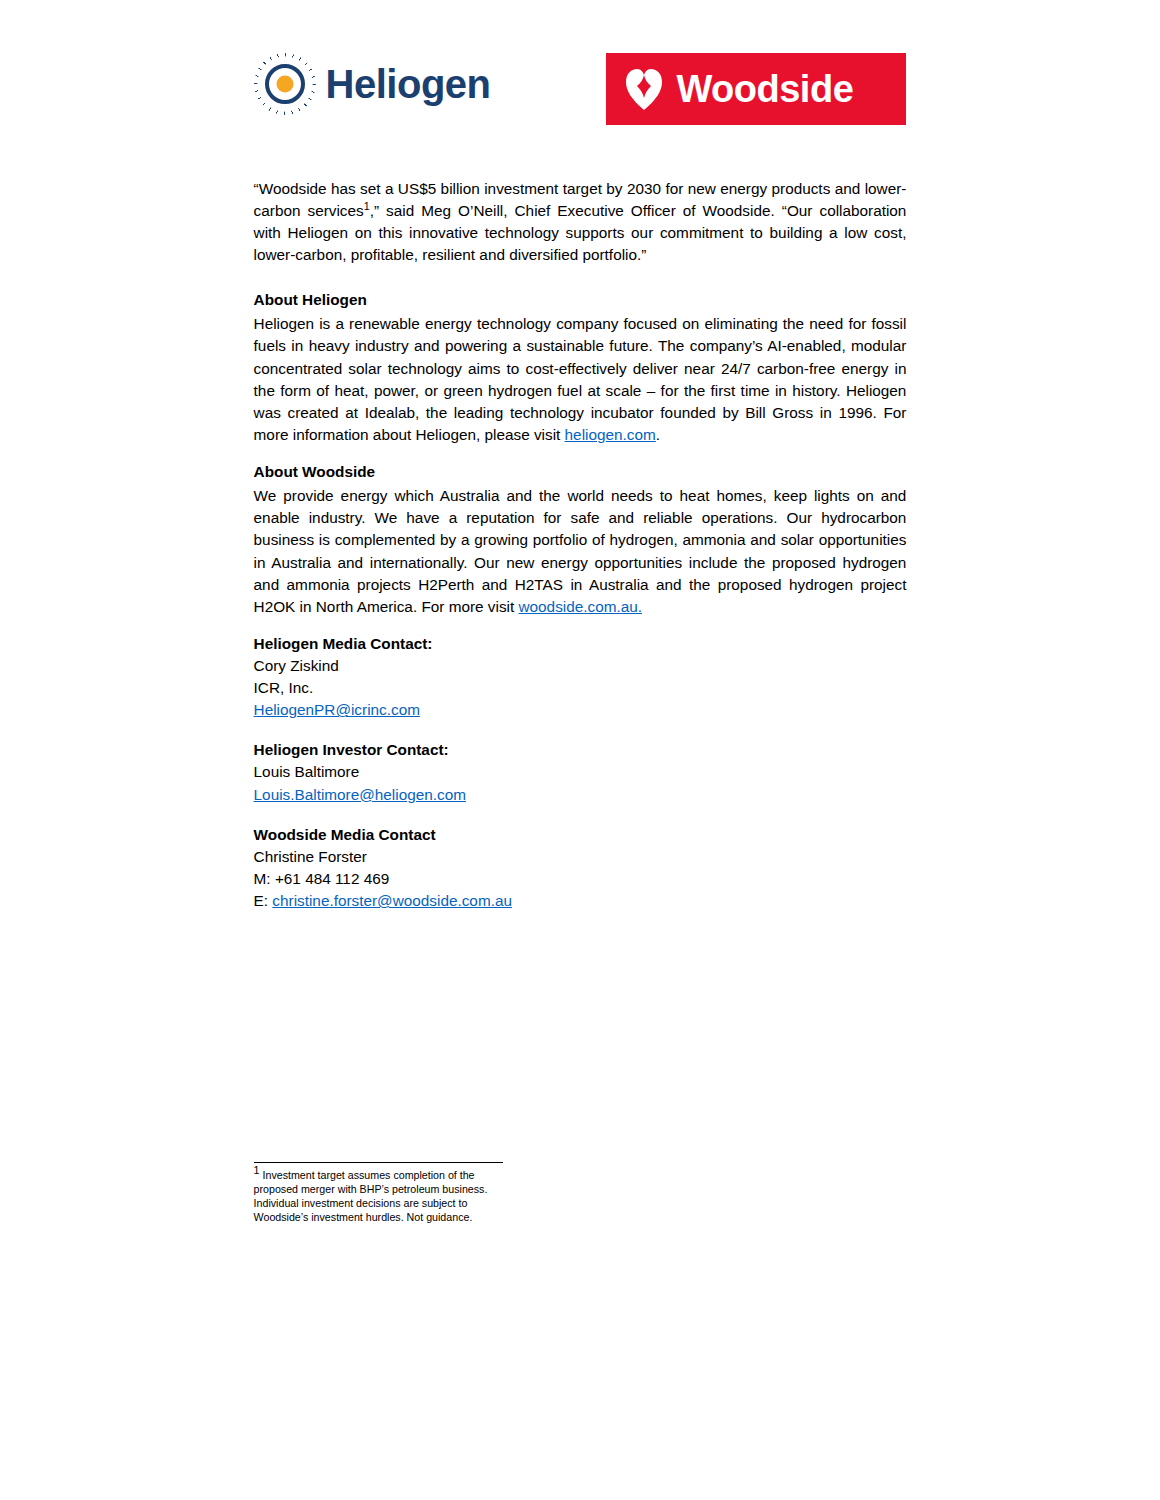Heliogen
Woodside
“Woodside has set a US$5 billion investment target by 2030 for new energy products and lower-carbon services1,” said Meg O’Neill, Chief Executive Officer of Woodside. “Our collaboration with Heliogen on this innovative technology supports our commitment to building a low cost, lower-carbon, profitable, resilient and diversified portfolio.”
About Heliogen
Heliogen is a renewable energy technology company focused on eliminating the need for fossil fuels in heavy industry and powering a sustainable future. The company’s AI-enabled, modular concentrated solar technology aims to cost-effectively deliver near 24/7 carbon-free energy in the form of heat, power, or green hydrogen fuel at scale – for the first time in history. Heliogen was created at Idealab, the leading technology incubator founded by Bill Gross in 1996. For more information about Heliogen, please visit heliogen.com.
About Woodside
We provide energy which Australia and the world needs to heat homes, keep lights on and enable industry. We have a reputation for safe and reliable operations. Our hydrocarbon business is complemented by a growing portfolio of hydrogen, ammonia and solar opportunities in Australia and internationally. Our new energy opportunities include the proposed hydrogen and ammonia projects H2Perth and H2TAS in Australia and the proposed hydrogen project H2OK in North America. For more visit woodside.com.au.
Heliogen Media Contact:
Cory Ziskind
ICR, Inc.
HeliogenPR@icrinc.com
Heliogen Investor Contact:
Louis Baltimore
Louis.Baltimore@heliogen.com
Woodside Media Contact
Christine Forster
M: +61 484 112 469
E: christine.forster@woodside.com.au
1 Investment target assumes completion of the proposed merger with BHP’s petroleum business. Individual investment decisions are subject to Woodside’s investment hurdles. Not guidance.